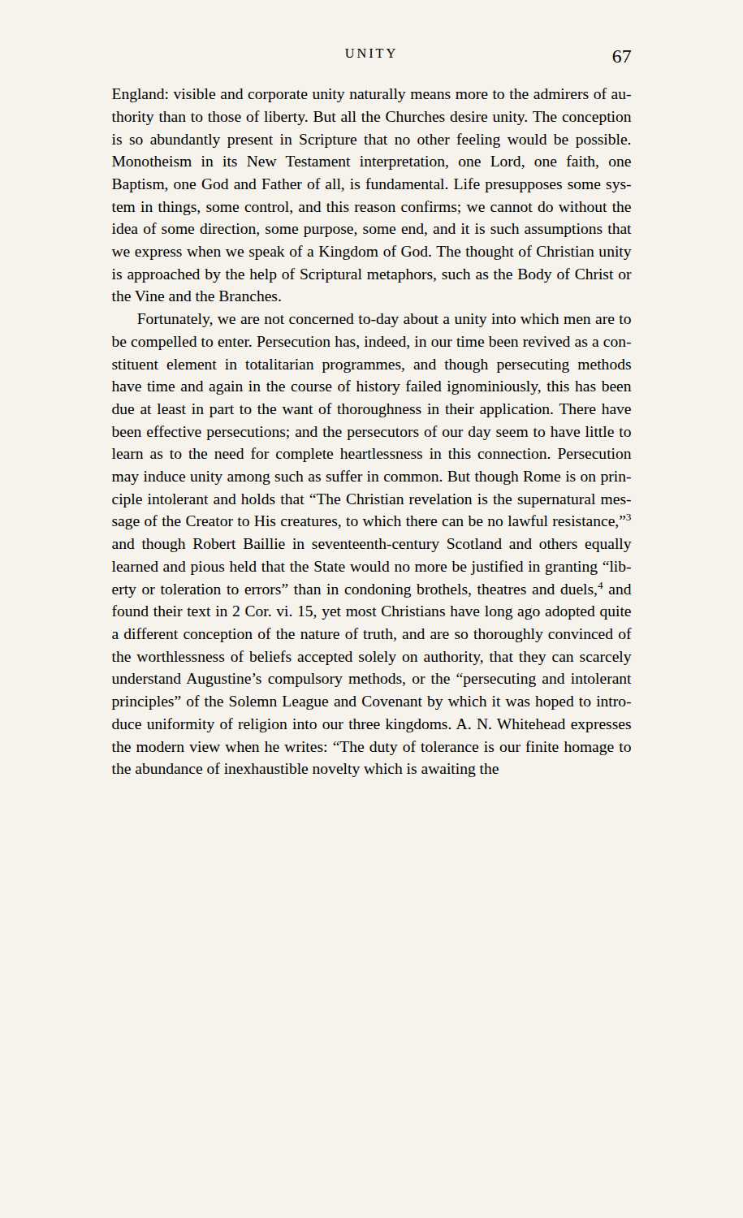Unity 67
England: visible and corporate unity naturally means more to the admirers of authority than to those of liberty. But all the Churches desire unity. The conception is so abundantly present in Scripture that no other feeling would be possible. Monotheism in its New Testament interpretation, one Lord, one faith, one Baptism, one God and Father of all, is fundamental. Life presupposes some system in things, some control, and this reason confirms; we cannot do without the idea of some direction, some purpose, some end, and it is such assumptions that we express when we speak of a Kingdom of God. The thought of Christian unity is approached by the help of Scriptural metaphors, such as the Body of Christ or the Vine and the Branches.
Fortunately, we are not concerned to-day about a unity into which men are to be compelled to enter. Persecution has, indeed, in our time been revived as a constituent element in totalitarian programmes, and though persecuting methods have time and again in the course of history failed ignominiously, this has been due at least in part to the want of thoroughness in their application. There have been effective persecutions; and the persecutors of our day seem to have little to learn as to the need for complete heartlessness in this connection. Persecution may induce unity among such as suffer in common. But though Rome is on principle intolerant and holds that “The Christian revelation is the supernatural message of the Creator to His creatures, to which there can be no lawful resistance,”3 and though Robert Baillie in seventeenth-century Scotland and others equally learned and pious held that the State would no more be justified in granting “liberty or toleration to errors” than in condoning brothels, theatres and duels,4 and found their text in 2 Cor. vi. 15, yet most Christians have long ago adopted quite a different conception of the nature of truth, and are so thoroughly convinced of the worthlessness of beliefs accepted solely on authority, that they can scarcely understand Augustine’s compulsory methods, or the “persecuting and intolerant principles” of the Solemn League and Covenant by which it was hoped to introduce uniformity of religion into our three kingdoms. A. N. Whitehead expresses the modern view when he writes: “The duty of tolerance is our finite homage to the abundance of inexhaustible novelty which is awaiting the